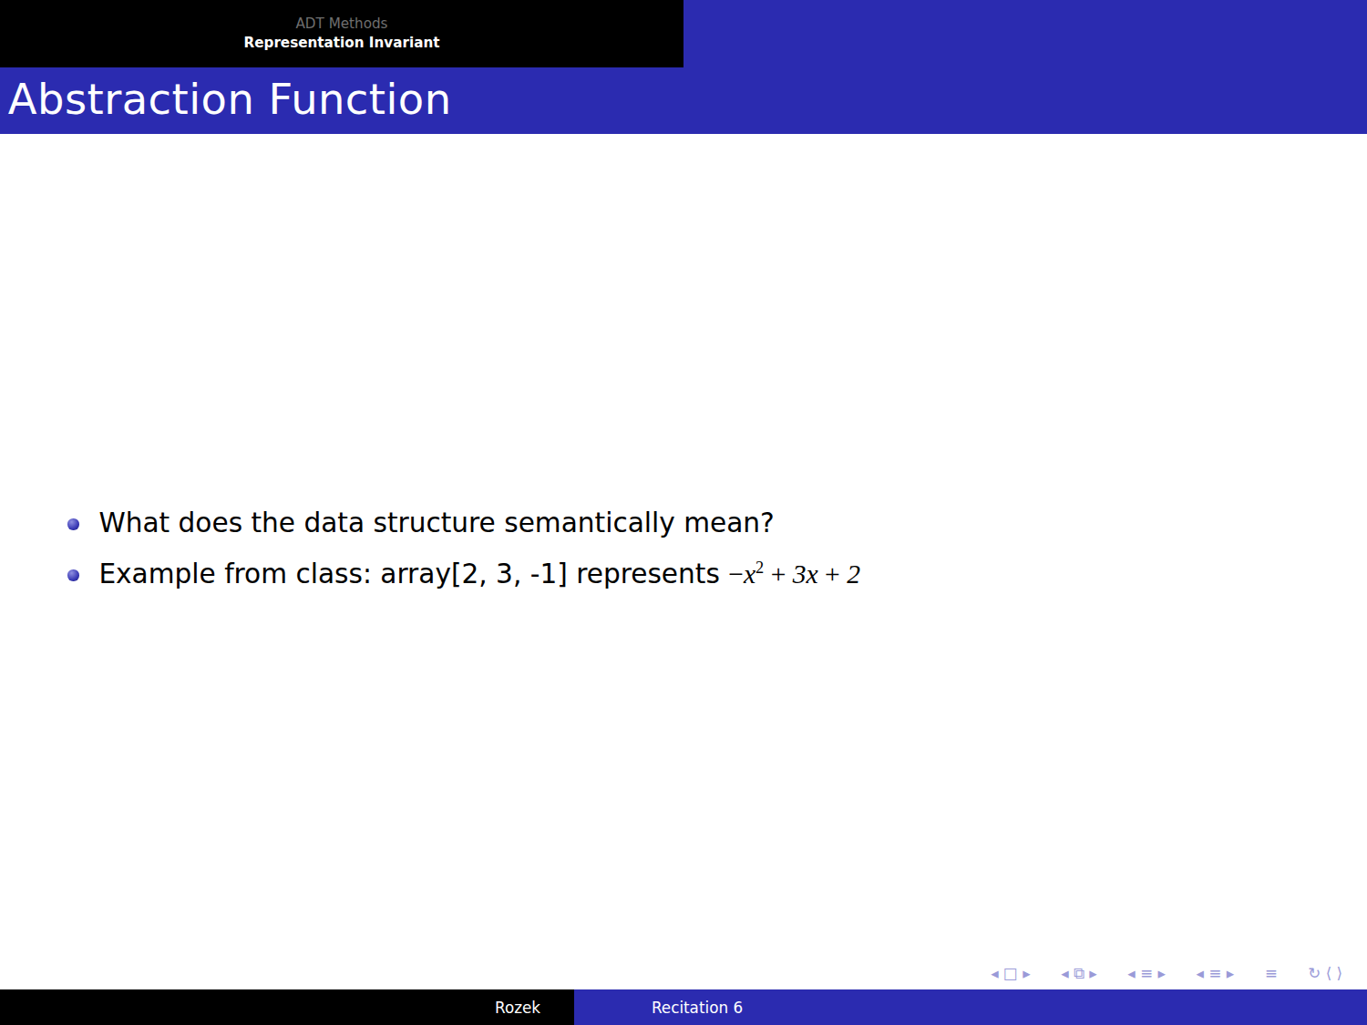ADT Methods Representation Invariant
Abstraction Function
What does the data structure semantically mean?
Example from class: array[2, 3, -1] represents −x2 + 3x + 2
◂ □ ▸ ◂ ⧉ ▸ ◂ ≡ ▸ ◂ ≡ ▸ ≡ ↻ ⟨ ⟩
Rozek
Recitation 6